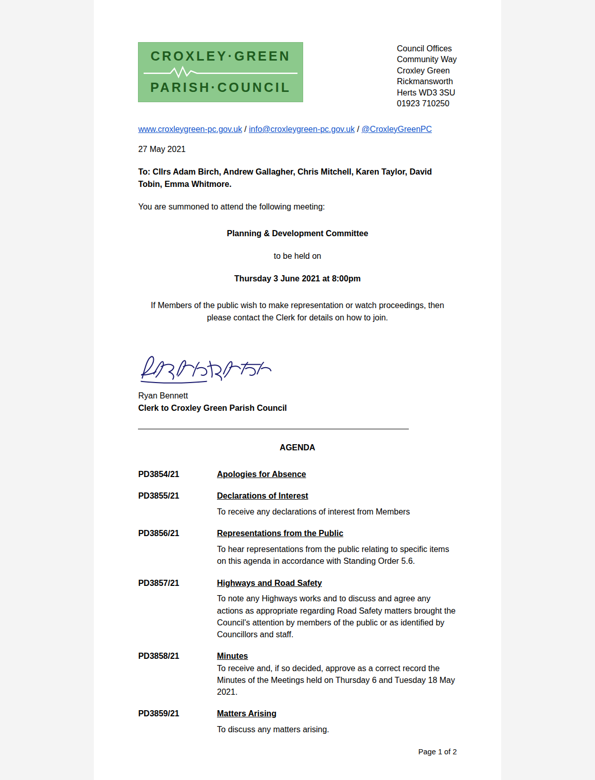CROXLEY·GREEN
PARISH·COUNCIL
Council Offices
Community Way
Croxley Green
Rickmansworth
Herts WD3 3SU
01923 710250
www.croxleygreen-pc.gov.uk / info@croxleygreen-pc.gov.uk / @CroxleyGreenPC
27 May 2021
To: Cllrs Adam Birch, Andrew Gallagher, Chris Mitchell, Karen Taylor, David Tobin, Emma Whitmore.
You are summoned to attend the following meeting:
Planning & Development Committee
to be held on
Thursday 3 June 2021 at 8:00pm
If Members of the public wish to make representation or watch proceedings, then please contact the Clerk for details on how to join.
Ryan Bennett
Clerk to Croxley Green Parish Council
AGENDA
PD3854/21
Apologies for Absence
PD3855/21
Declarations of Interest
To receive any declarations of interest from Members
PD3856/21
Representations from the Public
To hear representations from the public relating to specific items on this agenda in accordance with Standing Order 5.6.
PD3857/21
Highways and Road Safety
To note any Highways works and to discuss and agree any actions as appropriate regarding Road Safety matters brought the Council's attention by members of the public or as identified by Councillors and staff.
PD3858/21
Minutes
To receive and, if so decided, approve as a correct record the Minutes of the Meetings held on Thursday 6 and Tuesday 18 May 2021.
PD3859/21
Matters Arising
To discuss any matters arising.
Page 1 of 2